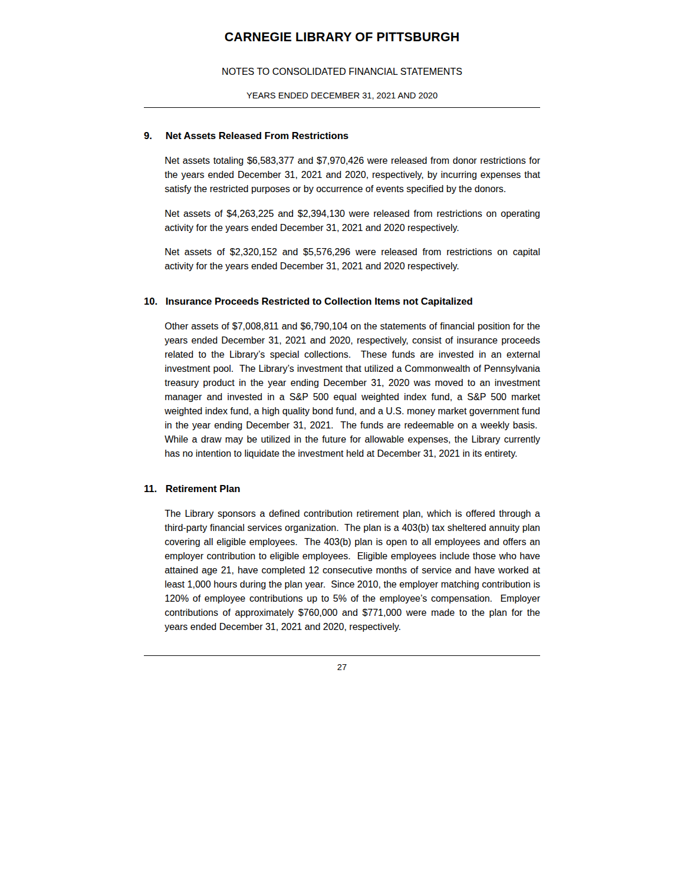CARNEGIE LIBRARY OF PITTSBURGH
NOTES TO CONSOLIDATED FINANCIAL STATEMENTS
YEARS ENDED DECEMBER 31, 2021 AND 2020
9. Net Assets Released From Restrictions
Net assets totaling $6,583,377 and $7,970,426 were released from donor restrictions for the years ended December 31, 2021 and 2020, respectively, by incurring expenses that satisfy the restricted purposes or by occurrence of events specified by the donors.
Net assets of $4,263,225 and $2,394,130 were released from restrictions on operating activity for the years ended December 31, 2021 and 2020 respectively.
Net assets of $2,320,152 and $5,576,296 were released from restrictions on capital activity for the years ended December 31, 2021 and 2020 respectively.
10. Insurance Proceeds Restricted to Collection Items not Capitalized
Other assets of $7,008,811 and $6,790,104 on the statements of financial position for the years ended December 31, 2021 and 2020, respectively, consist of insurance proceeds related to the Library’s special collections. These funds are invested in an external investment pool. The Library’s investment that utilized a Commonwealth of Pennsylvania treasury product in the year ending December 31, 2020 was moved to an investment manager and invested in a S&P 500 equal weighted index fund, a S&P 500 market weighted index fund, a high quality bond fund, and a U.S. money market government fund in the year ending December 31, 2021. The funds are redeemable on a weekly basis. While a draw may be utilized in the future for allowable expenses, the Library currently has no intention to liquidate the investment held at December 31, 2021 in its entirety.
11. Retirement Plan
The Library sponsors a defined contribution retirement plan, which is offered through a third-party financial services organization. The plan is a 403(b) tax sheltered annuity plan covering all eligible employees. The 403(b) plan is open to all employees and offers an employer contribution to eligible employees. Eligible employees include those who have attained age 21, have completed 12 consecutive months of service and have worked at least 1,000 hours during the plan year. Since 2010, the employer matching contribution is 120% of employee contributions up to 5% of the employee’s compensation. Employer contributions of approximately $760,000 and $771,000 were made to the plan for the years ended December 31, 2021 and 2020, respectively.
27